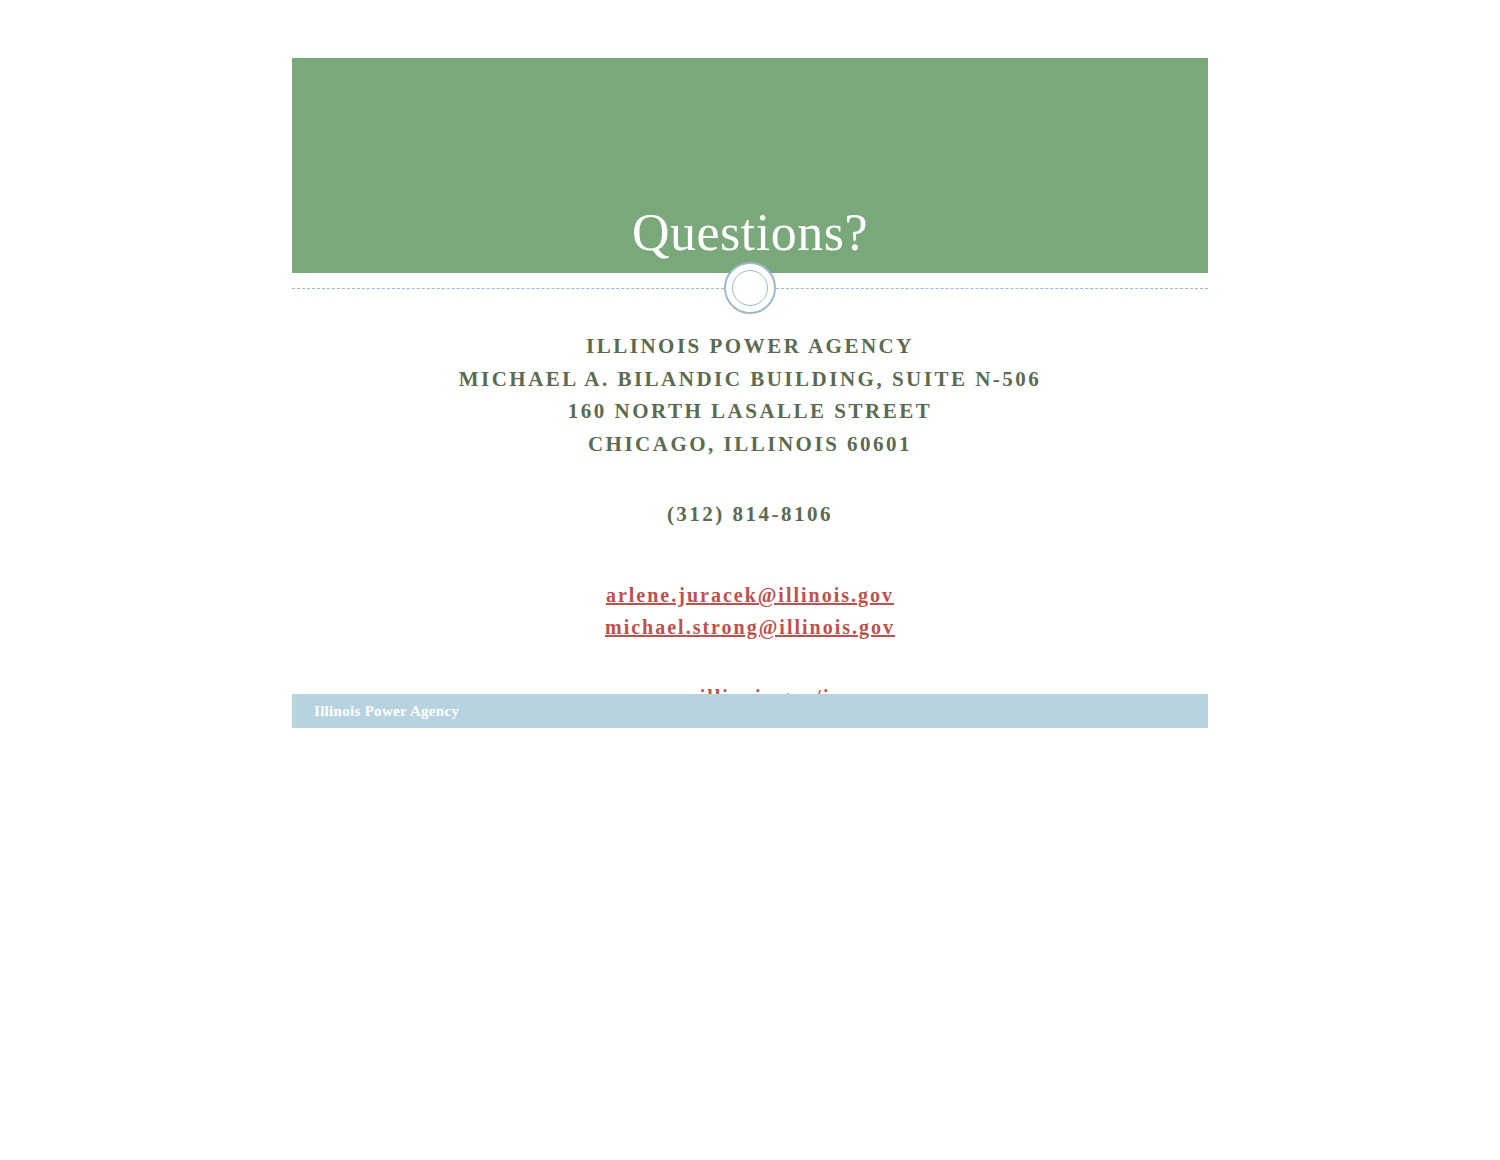Questions?
ILLINOIS POWER AGENCY
MICHAEL A. BILANDIC BUILDING, SUITE N-506
160 NORTH LASALLE STREET
CHICAGO, ILLINOIS 60601
(312) 814-8106
arlene.juracek@illinois.gov
michael.strong@illinois.gov www.illinois.gov/ipa
Illinois Power Agency